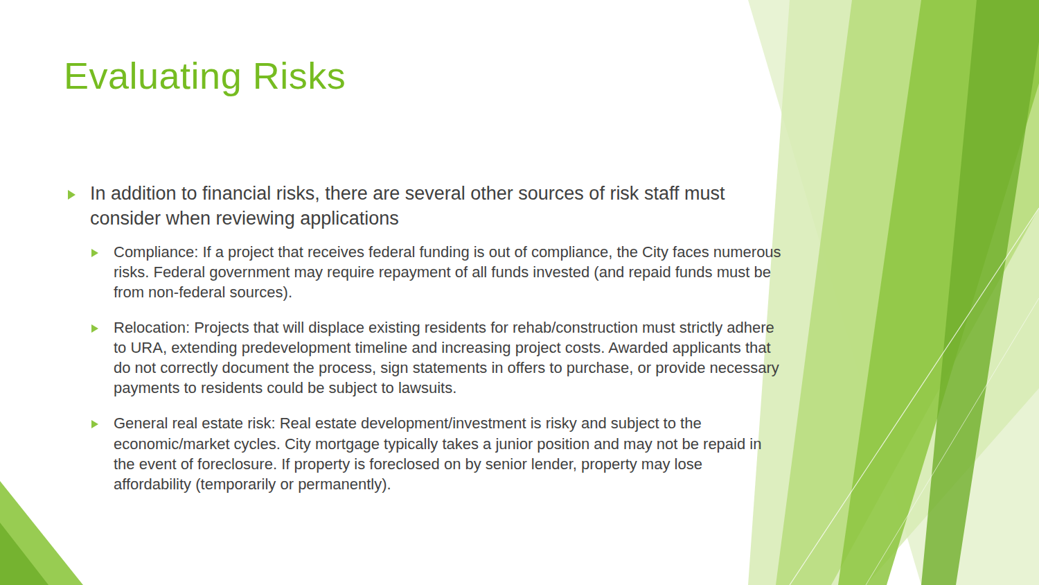Evaluating Risks
In addition to financial risks, there are several other sources of risk staff must consider when reviewing applications
Compliance: If a project that receives federal funding is out of compliance, the City faces numerous risks. Federal government may require repayment of all funds invested (and repaid funds must be from non-federal sources).
Relocation: Projects that will displace existing residents for rehab/construction must strictly adhere to URA, extending predevelopment timeline and increasing project costs. Awarded applicants that do not correctly document the process, sign statements in offers to purchase, or provide necessary payments to residents could be subject to lawsuits.
General real estate risk: Real estate development/investment is risky and subject to the economic/market cycles. City mortgage typically takes a junior position and may not be repaid in the event of foreclosure. If property is foreclosed on by senior lender, property may lose affordability (temporarily or permanently).